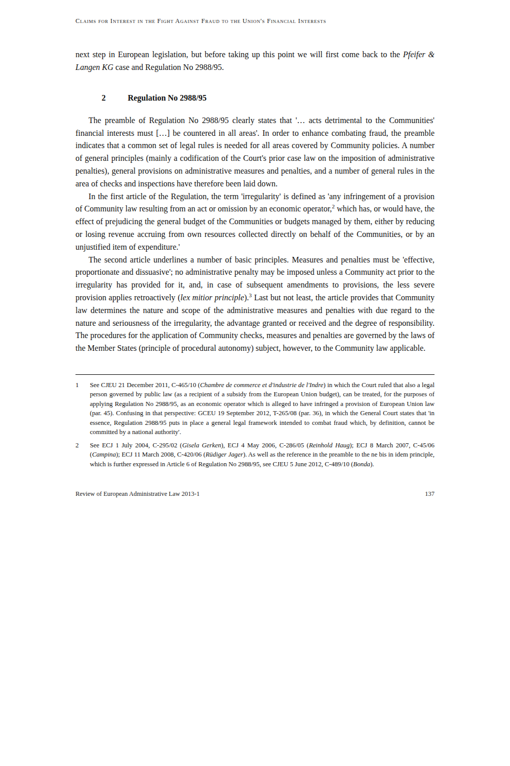Claims for Interest in the Fight Against Fraud to the Union's Financial Interests
next step in European legislation, but before taking up this point we will first come back to the Pfeifer & Langen KG case and Regulation No 2988/95.
2 Regulation No 2988/95
The preamble of Regulation No 2988/95 clearly states that '… acts detrimental to the Communities' financial interests must […] be countered in all areas'. In order to enhance combating fraud, the preamble indicates that a common set of legal rules is needed for all areas covered by Community policies. A number of general principles (mainly a codification of the Court's prior case law on the imposition of administrative penalties), general provisions on administrative measures and penalties, and a number of general rules in the area of checks and inspections have therefore been laid down.
In the first article of the Regulation, the term 'irregularity' is defined as 'any infringement of a provision of Community law resulting from an act or omission by an economic operator,2 which has, or would have, the effect of prejudicing the general budget of the Communities or budgets managed by them, either by reducing or losing revenue accruing from own resources collected directly on behalf of the Communities, or by an unjustified item of expenditure.'
The second article underlines a number of basic principles. Measures and penalties must be 'effective, proportionate and dissuasive'; no administrative penalty may be imposed unless a Community act prior to the irregularity has provided for it, and, in case of subsequent amendments to provisions, the less severe provision applies retroactively (lex mitior principle).3 Last but not least, the article provides that Community law determines the nature and scope of the administrative measures and penalties with due regard to the nature and seriousness of the irregularity, the advantage granted or received and the degree of responsibility. The procedures for the application of Community checks, measures and penalties are governed by the laws of the Member States (principle of procedural autonomy) subject, however, to the Community law applicable.
See CJEU 21 December 2011, C-465/10 (Chambre de commerce et d'industrie de l'Indre) in which the Court ruled that also a legal person governed by public law (as a recipient of a subsidy from the European Union budget), can be treated, for the purposes of applying Regulation No 2988/95, as an economic operator which is alleged to have infringed a provision of European Union law (par. 45). Confusing in that perspective: GCEU 19 September 2012, T-265/08 (par. 36), in which the General Court states that 'in essence, Regulation 2988/95 puts in place a general legal framework intended to combat fraud which, by definition, cannot be committed by a national authority'.
See ECJ 1 July 2004, C-295/02 (Gisela Gerken), ECJ 4 May 2006, C-286/05 (Reinhold Haug); ECJ 8 March 2007, C-45/06 (Campina); ECJ 11 March 2008, C-420/06 (Rüdiger Jager). As well as the reference in the preamble to the ne bis in idem principle, which is further expressed in Article 6 of Regulation No 2988/95, see CJEU 5 June 2012, C-489/10 (Bonda).
Review of European Administrative Law 2013-1 137